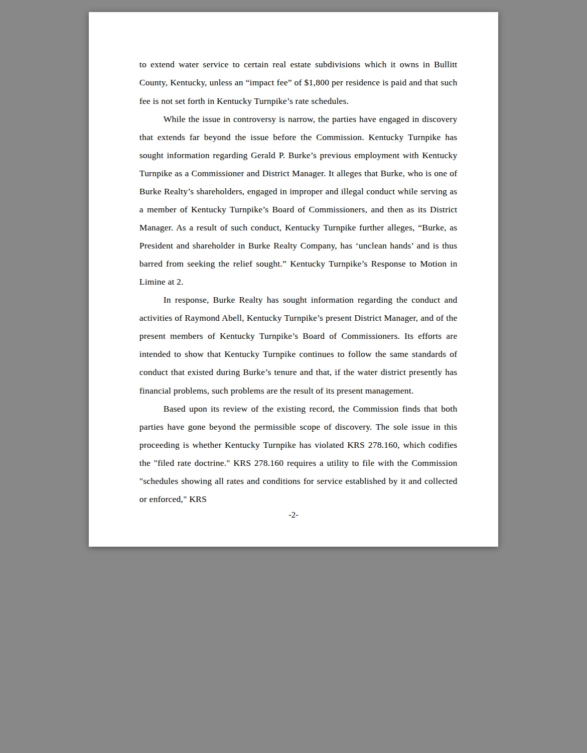to extend water service to certain real estate subdivisions which it owns in Bullitt County, Kentucky, unless an “impact fee” of $1,800 per residence is paid and that such fee is not set forth in Kentucky Turnpike’s rate schedules.
While the issue in controversy is narrow, the parties have engaged in discovery that extends far beyond the issue before the Commission. Kentucky Turnpike has sought information regarding Gerald P. Burke’s previous employment with Kentucky Turnpike as a Commissioner and District Manager. It alleges that Burke, who is one of Burke Realty’s shareholders, engaged in improper and illegal conduct while serving as a member of Kentucky Turnpike’s Board of Commissioners, and then as its District Manager. As a result of such conduct, Kentucky Turnpike further alleges, “Burke, as President and shareholder in Burke Realty Company, has ‘unclean hands’ and is thus barred from seeking the relief sought.” Kentucky Turnpike’s Response to Motion in Limine at 2.
In response, Burke Realty has sought information regarding the conduct and activities of Raymond Abell, Kentucky Turnpike’s present District Manager, and of the present members of Kentucky Turnpike’s Board of Commissioners. Its efforts are intended to show that Kentucky Turnpike continues to follow the same standards of conduct that existed during Burke’s tenure and that, if the water district presently has financial problems, such problems are the result of its present management.
Based upon its review of the existing record, the Commission finds that both parties have gone beyond the permissible scope of discovery. The sole issue in this proceeding is whether Kentucky Turnpike has violated KRS 278.160, which codifies the "filed rate doctrine." KRS 278.160 requires a utility to file with the Commission "schedules showing all rates and conditions for service established by it and collected or enforced," KRS
-2-